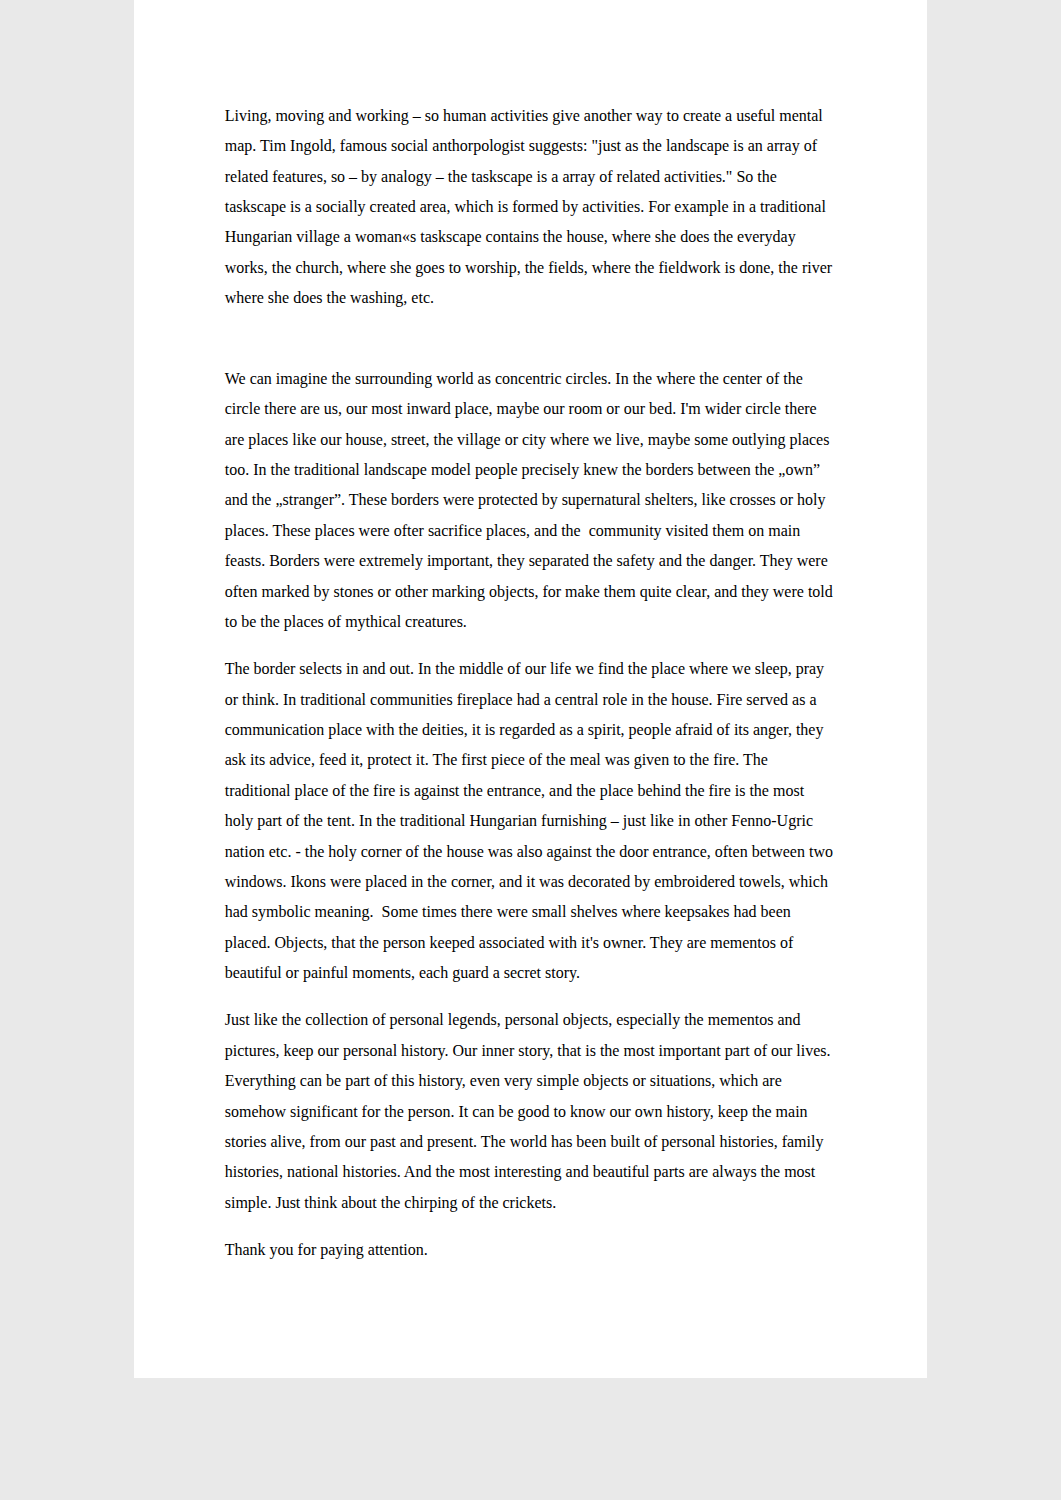Living, moving and working – so human activities give another way to create a useful mental map. Tim Ingold, famous social anthorpologist suggests: "just as the landscape is an array of related features, so – by analogy – the taskscape is a array of related activities." So the taskscape is a socially created area, which is formed by activities. For example in a traditional Hungarian village a woman«s taskscape contains the house, where she does the everyday works, the church, where she goes to worship, the fields, where the fieldwork is done, the river where she does the washing, etc.
We can imagine the surrounding world as concentric circles. In the where the center of the circle there are us, our most inward place, maybe our room or our bed. I'm wider circle there are places like our house, street, the village or city where we live, maybe some outlying places too. In the traditional landscape model people precisely knew the borders between the „own” and the „stranger”. These borders were protected by supernatural shelters, like crosses or holy places. These places were ofter sacrifice places, and the community visited them on main feasts. Borders were extremely important, they separated the safety and the danger. They were often marked by stones or other marking objects, for make them quite clear, and they were told to be the places of mythical creatures.
The border selects in and out. In the middle of our life we find the place where we sleep, pray or think. In traditional communities fireplace had a central role in the house. Fire served as a communication place with the deities, it is regarded as a spirit, people afraid of its anger, they ask its advice, feed it, protect it. The first piece of the meal was given to the fire. The traditional place of the fire is against the entrance, and the place behind the fire is the most holy part of the tent. In the traditional Hungarian furnishing – just like in other Fenno-Ugric nation etc. - the holy corner of the house was also against the door entrance, often between two windows. Ikons were placed in the corner, and it was decorated by embroidered towels, which had symbolic meaning. Some times there were small shelves where keepsakes had been placed. Objects, that the person keeped associated with it's owner. They are mementos of beautiful or painful moments, each guard a secret story.
Just like the collection of personal legends, personal objects, especially the mementos and pictures, keep our personal history. Our inner story, that is the most important part of our lives. Everything can be part of this history, even very simple objects or situations, which are somehow significant for the person. It can be good to know our own history, keep the main stories alive, from our past and present. The world has been built of personal histories, family histories, national histories. And the most interesting and beautiful parts are always the most simple. Just think about the chirping of the crickets.
Thank you for paying attention.